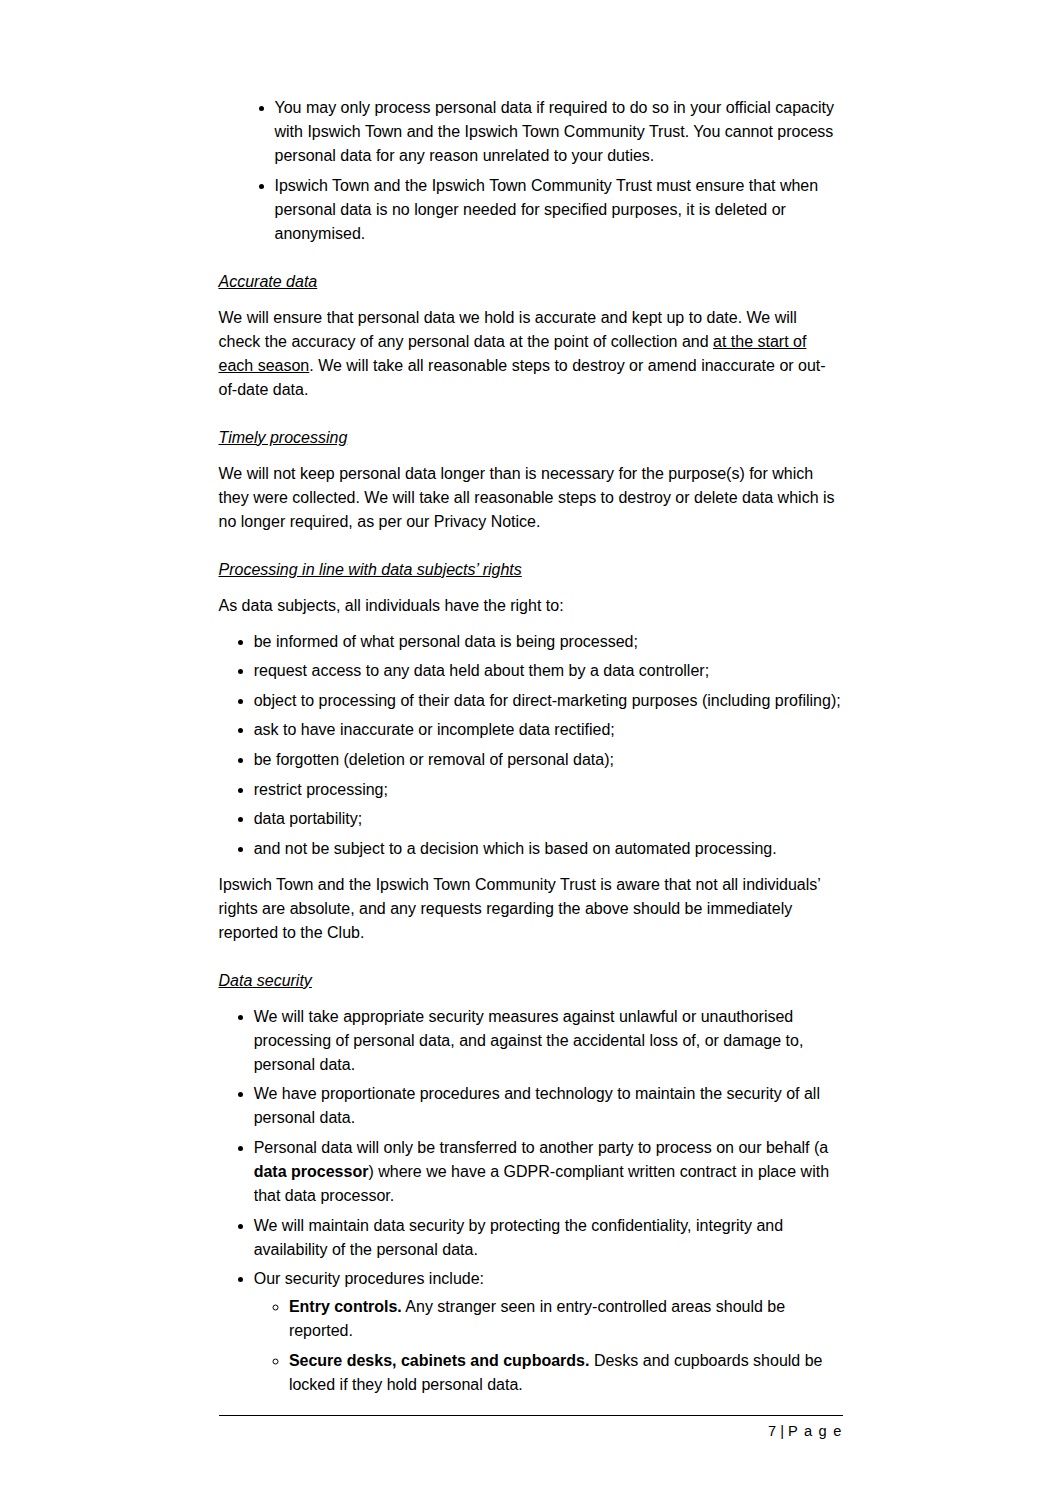You may only process personal data if required to do so in your official capacity with Ipswich Town and the Ipswich Town Community Trust. You cannot process personal data for any reason unrelated to your duties.
Ipswich Town and the Ipswich Town Community Trust must ensure that when personal data is no longer needed for specified purposes, it is deleted or anonymised.
Accurate data
We will ensure that personal data we hold is accurate and kept up to date. We will check the accuracy of any personal data at the point of collection and at the start of each season. We will take all reasonable steps to destroy or amend inaccurate or out-of-date data.
Timely processing
We will not keep personal data longer than is necessary for the purpose(s) for which they were collected. We will take all reasonable steps to destroy or delete data which is no longer required, as per our Privacy Notice.
Processing in line with data subjects’ rights
As data subjects, all individuals have the right to:
be informed of what personal data is being processed;
request access to any data held about them by a data controller;
object to processing of their data for direct-marketing purposes (including profiling);
ask to have inaccurate or incomplete data rectified;
be forgotten (deletion or removal of personal data);
restrict processing;
data portability;
and not be subject to a decision which is based on automated processing.
Ipswich Town and the Ipswich Town Community Trust is aware that not all individuals’ rights are absolute, and any requests regarding the above should be immediately reported to the Club.
Data security
We will take appropriate security measures against unlawful or unauthorised processing of personal data, and against the accidental loss of, or damage to, personal data.
We have proportionate procedures and technology to maintain the security of all personal data.
Personal data will only be transferred to another party to process on our behalf (a data processor) where we have a GDPR-compliant written contract in place with that data processor.
We will maintain data security by protecting the confidentiality, integrity and availability of the personal data.
Our security procedures include:
Entry controls. Any stranger seen in entry-controlled areas should be reported.
Secure desks, cabinets and cupboards. Desks and cupboards should be locked if they hold personal data.
7 | P a g e